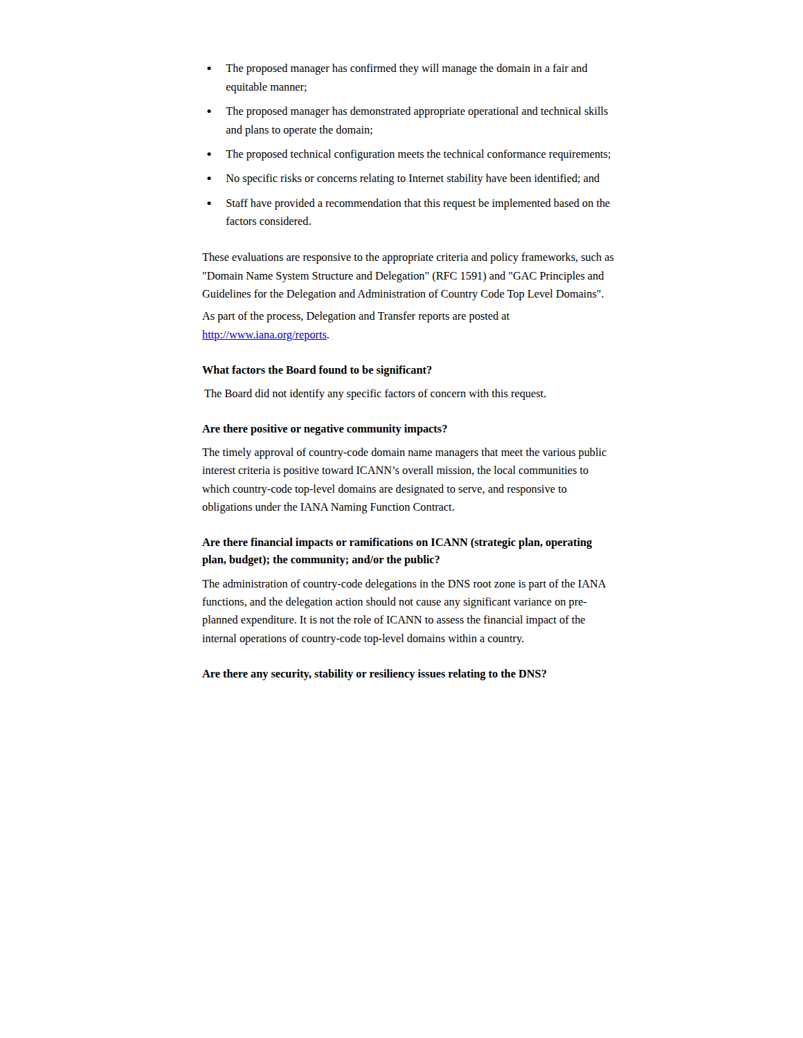The proposed manager has confirmed they will manage the domain in a fair and equitable manner;
The proposed manager has demonstrated appropriate operational and technical skills and plans to operate the domain;
The proposed technical configuration meets the technical conformance requirements;
No specific risks or concerns relating to Internet stability have been identified; and
Staff have provided a recommendation that this request be implemented based on the factors considered.
These evaluations are responsive to the appropriate criteria and policy frameworks, such as "Domain Name System Structure and Delegation" (RFC 1591) and "GAC Principles and Guidelines for the Delegation and Administration of Country Code Top Level Domains".
As part of the process, Delegation and Transfer reports are posted at http://www.iana.org/reports.
What factors the Board found to be significant?
The Board did not identify any specific factors of concern with this request.
Are there positive or negative community impacts?
The timely approval of country-code domain name managers that meet the various public interest criteria is positive toward ICANN’s overall mission, the local communities to which country-code top-level domains are designated to serve, and responsive to obligations under the IANA Naming Function Contract.
Are there financial impacts or ramifications on ICANN (strategic plan, operating plan, budget); the community; and/or the public?
The administration of country-code delegations in the DNS root zone is part of the IANA functions, and the delegation action should not cause any significant variance on pre-planned expenditure. It is not the role of ICANN to assess the financial impact of the internal operations of country-code top-level domains within a country.
Are there any security, stability or resiliency issues relating to the DNS?